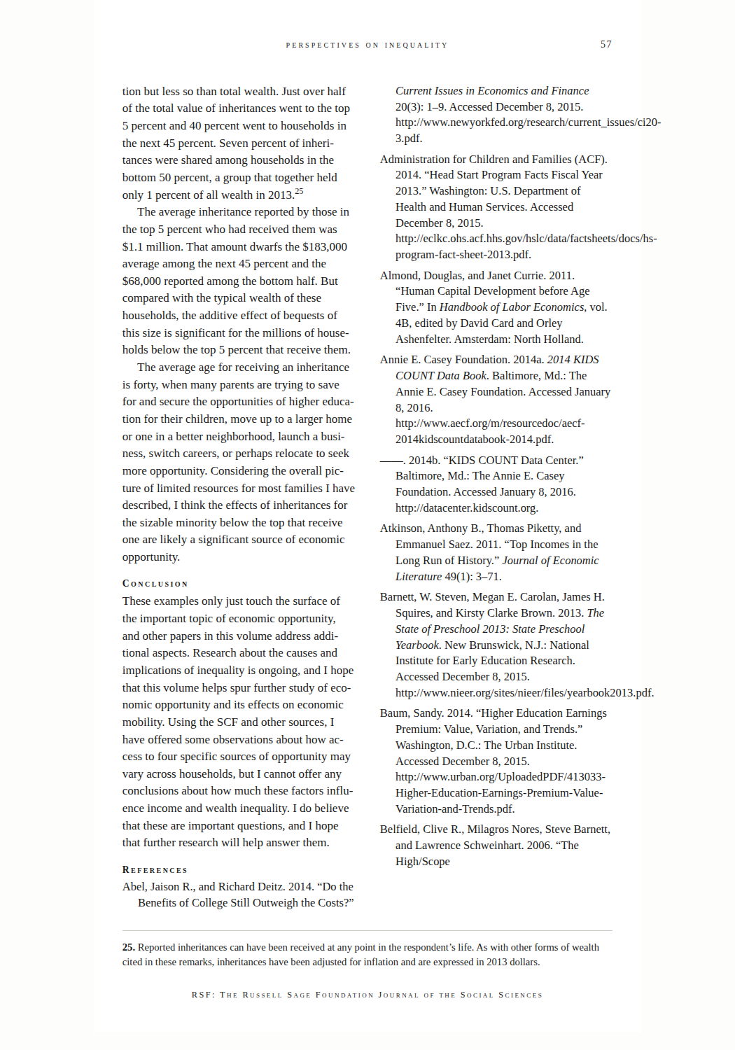Perspectives on Inequality 57
tion but less so than total wealth. Just over half of the total value of inheritances went to the top 5 percent and 40 percent went to households in the next 45 percent. Seven percent of inheritances were shared among households in the bottom 50 percent, a group that together held only 1 percent of all wealth in 2013.25
The average inheritance reported by those in the top 5 percent who had received them was $1.1 million. That amount dwarfs the $183,000 average among the next 45 percent and the $68,000 reported among the bottom half. But compared with the typical wealth of these households, the additive effect of bequests of this size is significant for the millions of households below the top 5 percent that receive them.
The average age for receiving an inheritance is forty, when many parents are trying to save for and secure the opportunities of higher education for their children, move up to a larger home or one in a better neighborhood, launch a business, switch careers, or perhaps relocate to seek more opportunity. Considering the overall picture of limited resources for most families I have described, I think the effects of inheritances for the sizable minority below the top that receive one are likely a significant source of economic opportunity.
Conclusion
These examples only just touch the surface of the important topic of economic opportunity, and other papers in this volume address additional aspects. Research about the causes and implications of inequality is ongoing, and I hope that this volume helps spur further study of economic opportunity and its effects on economic mobility. Using the SCF and other sources, I have offered some observations about how access to four specific sources of opportunity may vary across households, but I cannot offer any conclusions about how much these factors influence income and wealth inequality. I do believe that these are important questions, and I hope that further research will help answer them.
References
Abel, Jaison R., and Richard Deitz. 2014. “Do the Benefits of College Still Outweigh the Costs?” Current Issues in Economics and Finance 20(3): 1–9. Accessed December 8, 2015. http://www.newyorkfed.org/research/current_issues/ci20-3.pdf.
Administration for Children and Families (ACF). 2014. “Head Start Program Facts Fiscal Year 2013.” Washington: U.S. Department of Health and Human Services. Accessed December 8, 2015. http://eclkc.ohs.acf.hhs.gov/hslc/data/factsheets/docs/hs-program-fact-sheet-2013.pdf.
Almond, Douglas, and Janet Currie. 2011. “Human Capital Development before Age Five.” In Handbook of Labor Economics, vol. 4B, edited by David Card and Orley Ashenfelter. Amsterdam: North Holland.
Annie E. Casey Foundation. 2014a. 2014 KIDS COUNT Data Book. Baltimore, Md.: The Annie E. Casey Foundation. Accessed January 8, 2016. http://www.aecf.org/m/resourcedoc/aecf-2014kidscountdatabook-2014.pdf.
——. 2014b. “KIDS COUNT Data Center.” Baltimore, Md.: The Annie E. Casey Foundation. Accessed January 8, 2016. http://datacenter.kidscount.org.
Atkinson, Anthony B., Thomas Piketty, and Emmanuel Saez. 2011. “Top Incomes in the Long Run of History.” Journal of Economic Literature 49(1): 3–71.
Barnett, W. Steven, Megan E. Carolan, James H. Squires, and Kirsty Clarke Brown. 2013. The State of Preschool 2013: State Preschool Yearbook. New Brunswick, N.J.: National Institute for Early Education Research. Accessed December 8, 2015. http://www.nieer.org/sites/nieer/files/yearbook2013.pdf.
Baum, Sandy. 2014. “Higher Education Earnings Premium: Value, Variation, and Trends.” Washington, D.C.: The Urban Institute. Accessed December 8, 2015. http://www.urban.org/UploadedPDF/413033-Higher-Education-Earnings-Premium-Value-Variation-and-Trends.pdf.
Belfield, Clive R., Milagros Nores, Steve Barnett, and Lawrence Schweinhart. 2006. “The High/Scope
25. Reported inheritances can have been received at any point in the respondent’s life. As with other forms of wealth cited in these remarks, inheritances have been adjusted for inflation and are expressed in 2013 dollars.
RSF: The Russell Sage Foundation Journal of the Social Sciences